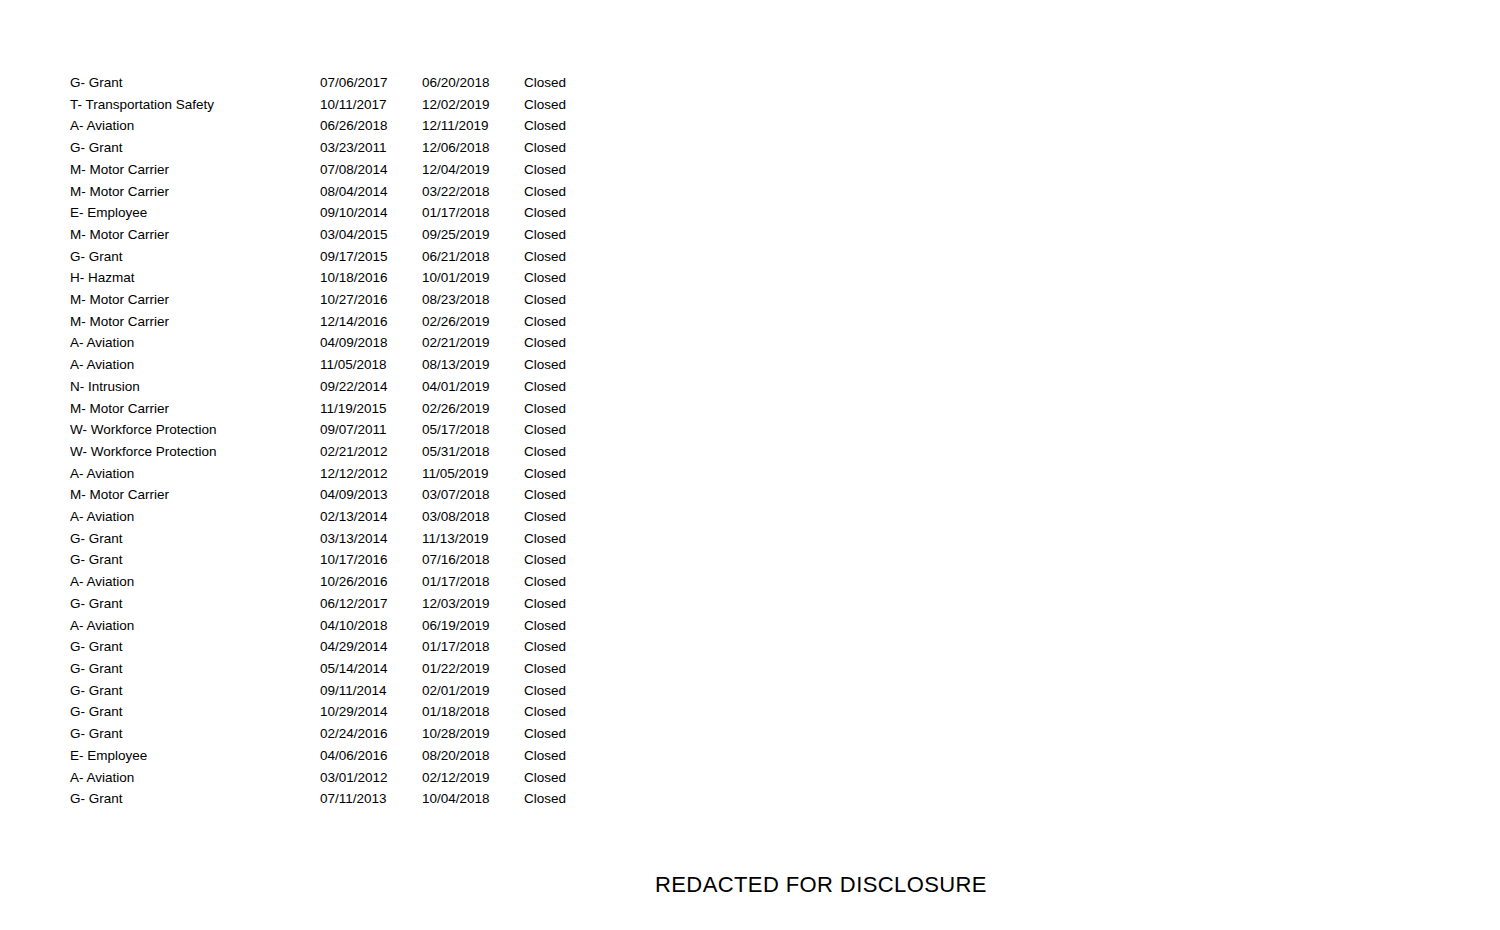| G- Grant | 07/06/2017 | 06/20/2018 | Closed |
| T- Transportation Safety | 10/11/2017 | 12/02/2019 | Closed |
| A- Aviation | 06/26/2018 | 12/11/2019 | Closed |
| G- Grant | 03/23/2011 | 12/06/2018 | Closed |
| M- Motor Carrier | 07/08/2014 | 12/04/2019 | Closed |
| M- Motor Carrier | 08/04/2014 | 03/22/2018 | Closed |
| E- Employee | 09/10/2014 | 01/17/2018 | Closed |
| M- Motor Carrier | 03/04/2015 | 09/25/2019 | Closed |
| G- Grant | 09/17/2015 | 06/21/2018 | Closed |
| H- Hazmat | 10/18/2016 | 10/01/2019 | Closed |
| M- Motor Carrier | 10/27/2016 | 08/23/2018 | Closed |
| M- Motor Carrier | 12/14/2016 | 02/26/2019 | Closed |
| A- Aviation | 04/09/2018 | 02/21/2019 | Closed |
| A- Aviation | 11/05/2018 | 08/13/2019 | Closed |
| N- Intrusion | 09/22/2014 | 04/01/2019 | Closed |
| M- Motor Carrier | 11/19/2015 | 02/26/2019 | Closed |
| W- Workforce Protection | 09/07/2011 | 05/17/2018 | Closed |
| W- Workforce Protection | 02/21/2012 | 05/31/2018 | Closed |
| A- Aviation | 12/12/2012 | 11/05/2019 | Closed |
| M- Motor Carrier | 04/09/2013 | 03/07/2018 | Closed |
| A- Aviation | 02/13/2014 | 03/08/2018 | Closed |
| G- Grant | 03/13/2014 | 11/13/2019 | Closed |
| G- Grant | 10/17/2016 | 07/16/2018 | Closed |
| A- Aviation | 10/26/2016 | 01/17/2018 | Closed |
| G- Grant | 06/12/2017 | 12/03/2019 | Closed |
| A- Aviation | 04/10/2018 | 06/19/2019 | Closed |
| G- Grant | 04/29/2014 | 01/17/2018 | Closed |
| G- Grant | 05/14/2014 | 01/22/2019 | Closed |
| G- Grant | 09/11/2014 | 02/01/2019 | Closed |
| G- Grant | 10/29/2014 | 01/18/2018 | Closed |
| G- Grant | 02/24/2016 | 10/28/2019 | Closed |
| E- Employee | 04/06/2016 | 08/20/2018 | Closed |
| A- Aviation | 03/01/2012 | 02/12/2019 | Closed |
| G- Grant | 07/11/2013 | 10/04/2018 | Closed |
REDACTED FOR DISCLOSURE